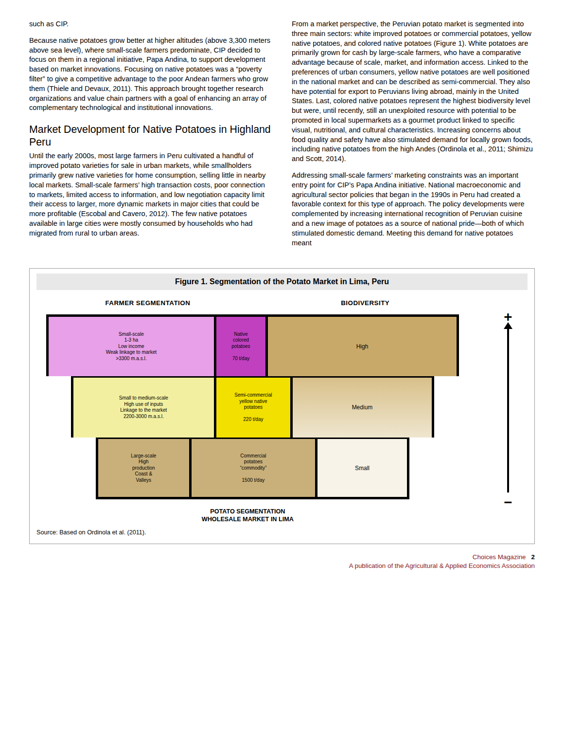such as CIP.
Because native potatoes grow better at higher altitudes (above 3,300 meters above sea level), where small-scale farmers predominate, CIP decided to focus on them in a regional initiative, Papa Andina, to support development based on market innovations. Focusing on native potatoes was a “poverty filter” to give a competitive advantage to the poor Andean farmers who grow them (Thiele and Devaux, 2011). This approach brought together research organizations and value chain partners with a goal of enhancing an array of complementary technological and institutional innovations.
Market Development for Native Potatoes in Highland Peru
Until the early 2000s, most large farmers in Peru cultivated a handful of improved potato varieties for sale in urban markets, while smallholders primarily grew native varieties for home consumption, selling little in nearby local markets. Small-scale farmers’ high transaction costs, poor connection to markets, limited access to information, and low negotiation capacity limit their access to larger, more dynamic markets in major cities that could be more profitable (Escobal and Cavero, 2012). The few native potatoes available in large cities were mostly consumed by households who had migrated from rural to urban areas.
From a market perspective, the Peruvian potato market is segmented into three main sectors: white improved potatoes or commercial potatoes, yellow native potatoes, and colored native potatoes (Figure 1). White potatoes are primarily grown for cash by large-scale farmers, who have a comparative advantage because of scale, market, and information access. Linked to the preferences of urban consumers, yellow native potatoes are well positioned in the national market and can be described as semi-commercial. They also have potential for export to Peruvians living abroad, mainly in the United States. Last, colored native potatoes represent the highest biodiversity level but were, until recently, still an unexploited resource with potential to be promoted in local supermarkets as a gourmet product linked to specific visual, nutritional, and cultural characteristics. Increasing concerns about food quality and safety have also stimulated demand for locally grown foods, including native potatoes from the high Andes (Ordinola et al., 2011; Shimizu and Scott, 2014).
Addressing small-scale farmers’ marketing constraints was an important entry point for CIP’s Papa Andina initiative. National macroeconomic and agricultural sector policies that began in the 1990s in Peru had created a favorable context for this type of approach. The policy developments were complemented by increasing international recognition of Peruvian cuisine and a new image of potatoes as a source of national pride—both of which stimulated domestic demand. Meeting this demand for native potatoes meant
Figure 1. Segmentation of the Potato Market in Lima, Peru
FARMER SEGMENTATION
BIODIVERSITY
+
−
Small-scale
1-3 ha
Low income
Weak linkage to market
>3300 m.a.s.l.
Native
colored
potatoes
70 t/day
High
Small to medium-scale
High use of inputs
Linkage to the market
2200-3000 m.a.s.l.
Semi-commercial
yellow native
potatoes
220 t/day
Medium
Large-scale
High
production
Coast &
Valleys
Commercial
potatoes
“commodity”
1500 t/day
Small
POTATO SEGMENTATION
WHOLESALE MARKET IN LIMA
Source: Based on Ordinola et al. (2011).
Choices Magazine 2
A publication of the Agricultural & Applied Economics Association